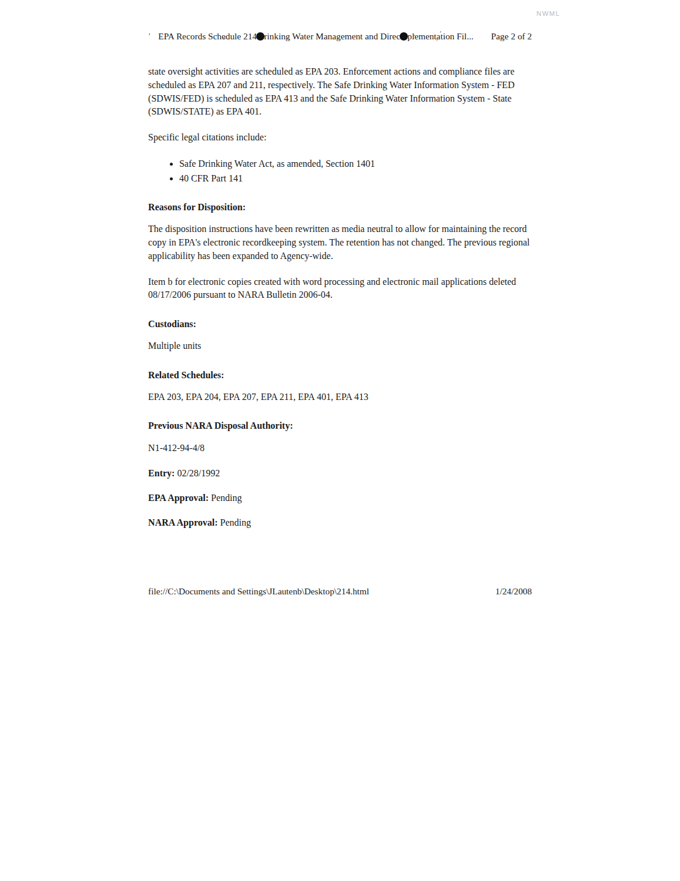NWML
, ' EPA Records Schedule 214 rinking Water Management and Direc plementation Fil... Page 2 of 2
. - . . '
state oversight activities are scheduled as EPA 203. Enforcement actions and compliance files are scheduled as EPA 207 and 211, respectively. The Safe Drinking Water Information System - FED (SDWIS/FED) is scheduled as EPA 413 and the Safe Drinking Water Information System - State (SDWIS/STATE) as EPA 401.
Specific legal citations include:
Safe Drinking Water Act, as amended, Section 1401
40 CFR Part 141
Reasons for Disposition:
The disposition instructions have been rewritten as media neutral to allow for maintaining the record copy in EPA's electronic recordkeeping system. The retention has not changed. The previous regional applicability has been expanded to Agency-wide.
Item b for electronic copies created with word processing and electronic mail applications deleted 08/17/2006 pursuant to NARA Bulletin 2006-04.
Custodians:
Multiple units
Related Schedules:
EPA 203, EPA 204, EPA 207, EPA 211, EPA 401, EPA 413
Previous NARA Disposal Authority:
N1-412-94-4/8
Entry: 02/28/1992
EPA Approval: Pending
NARA Approval: Pending
1/24/2008 file://C:\Documents and Settings\JLautenb\Desktop\214.html